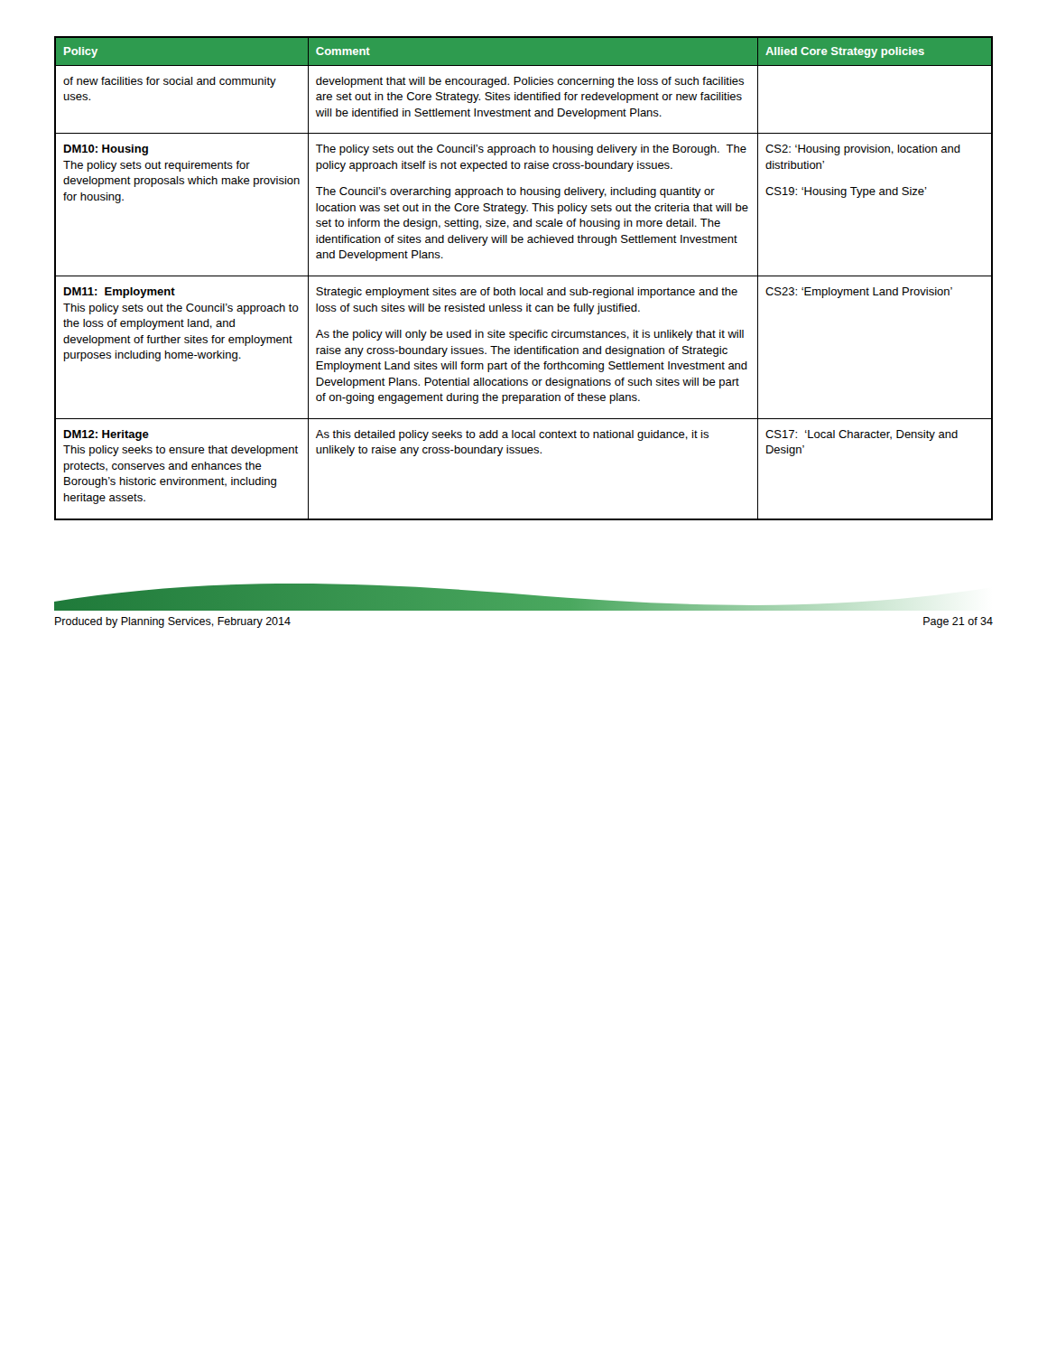| Policy | Comment | Allied Core Strategy policies |
| --- | --- | --- |
| of new facilities for social and community uses. | development that will be encouraged. Policies concerning the loss of such facilities are set out in the Core Strategy. Sites identified for redevelopment or new facilities will be identified in Settlement Investment and Development Plans. | |
| DM10: Housing The policy sets out requirements for development proposals which make provision for housing. | The policy sets out the Council’s approach to housing delivery in the Borough. The policy approach itself is not expected to raise cross-boundary issues. The Council’s overarching approach to housing delivery, including quantity or location was set out in the Core Strategy. This policy sets out the criteria that will be set to inform the design, setting, size, and scale of housing in more detail. The identification of sites and delivery will be achieved through Settlement Investment and Development Plans. | CS2: ‘Housing provision, location and distribution’ CS19: ‘Housing Type and Size’ |
| DM11: Employment This policy sets out the Council’s approach to the loss of employment land, and development of further sites for employment purposes including home-working. | Strategic employment sites are of both local and sub-regional importance and the loss of such sites will be resisted unless it can be fully justified. As the policy will only be used in site specific circumstances, it is unlikely that it will raise any cross-boundary issues. The identification and designation of Strategic Employment Land sites will form part of the forthcoming Settlement Investment and Development Plans. Potential allocations or designations of such sites will be part of on-going engagement during the preparation of these plans. | CS23: ‘Employment Land Provision’ |
| DM12: Heritage This policy seeks to ensure that development protects, conserves and enhances the Borough’s historic environment, including heritage assets. | As this detailed policy seeks to add a local context to national guidance, it is unlikely to raise any cross-boundary issues. | CS17: ‘Local Character, Density and Design’ |
Produced by Planning Services, February 2014 Page 21 of 34